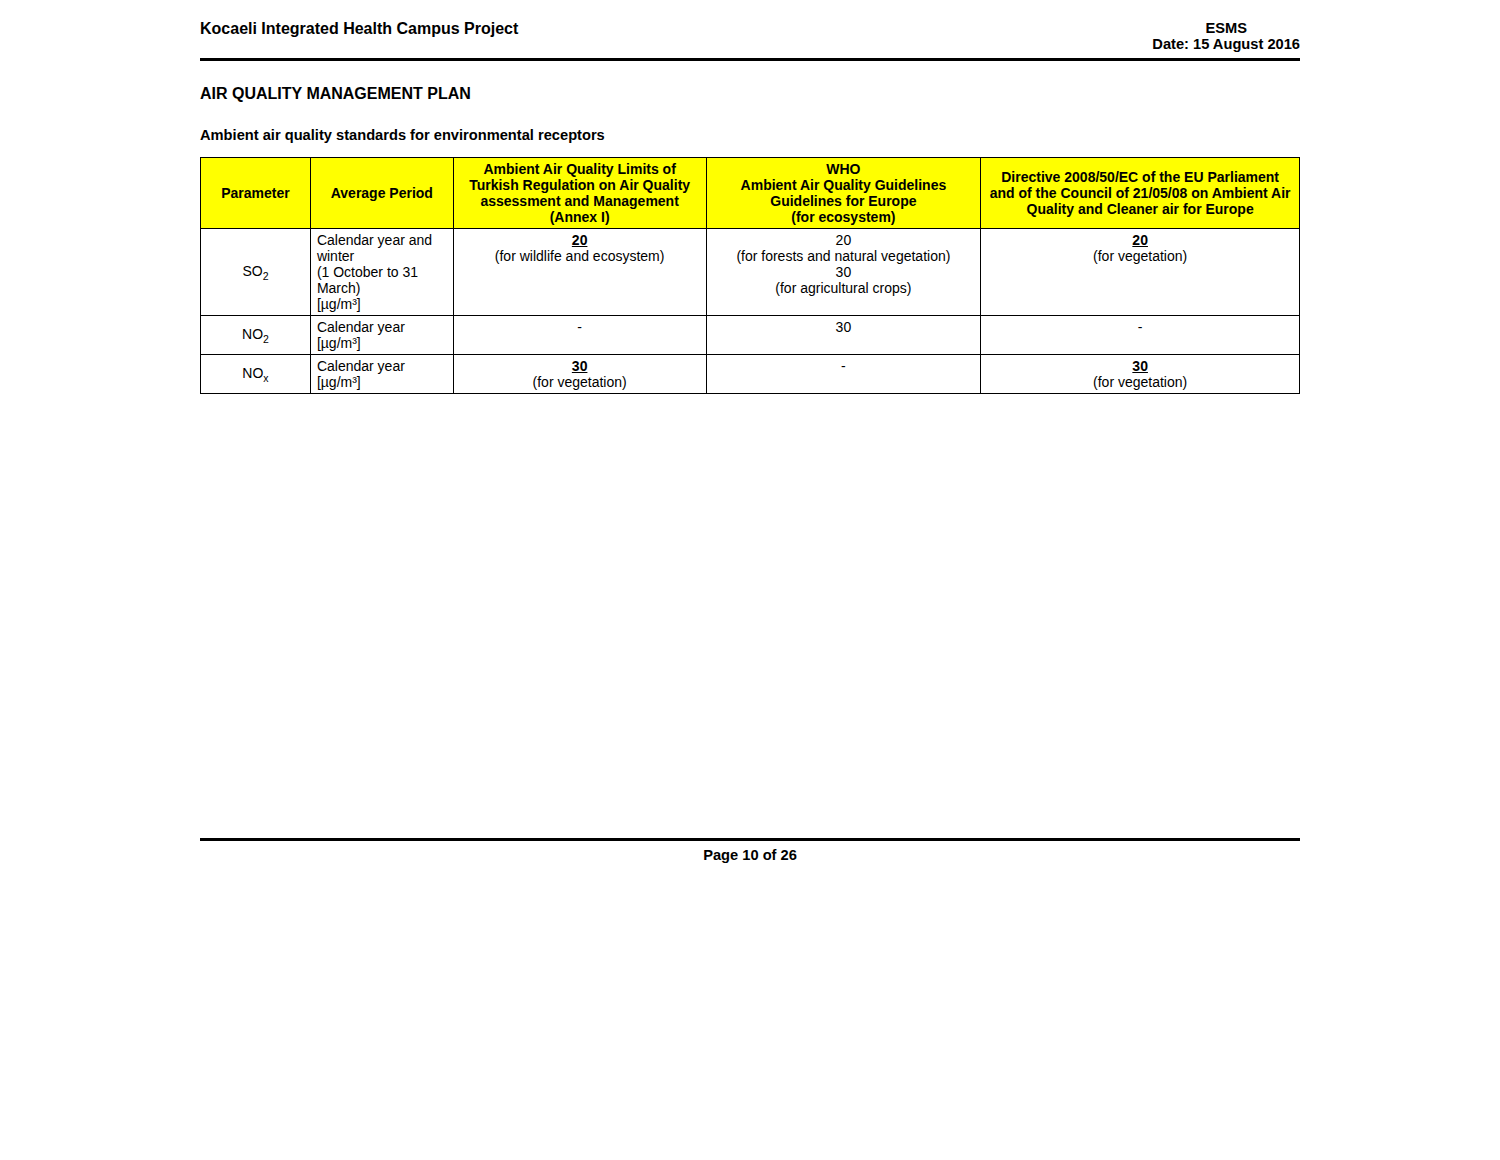Kocaeli Integrated Health Campus Project
ESMS
Date: 15 August 2016
AIR QUALITY MANAGEMENT PLAN
Ambient air quality standards for environmental receptors
| Parameter | Average Period | Ambient Air Quality Limits of Turkish Regulation on Air Quality assessment and Management (Annex I) | WHO Ambient Air Quality Guidelines Guidelines for Europe (for ecosystem) | Directive 2008/50/EC of the EU Parliament and of the Council of 21/05/08 on Ambient Air Quality and Cleaner air for Europe |
| --- | --- | --- | --- | --- |
| SO 2 | Calendar year and winter (1 October to 31 March) [µg/m³] | 20 (for wildlife and ecosystem) | 20 (for forests and natural vegetation) 30 (for agricultural crops) | 20 (for vegetation) |
| NO 2 | Calendar year [µg/m³] | - | 30 | - |
| NO x | Calendar year [µg/m³] | 30 (for vegetation) | - | 30 (for vegetation) |
Page 10 of 26